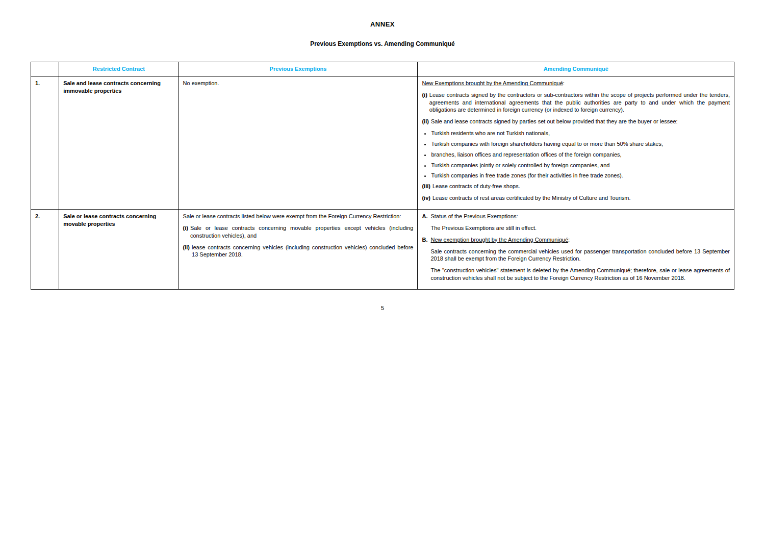ANNEX
Previous Exemptions vs. Amending Communiqué
| | Restricted Contract | Previous Exemptions | Amending Communiqué |
| --- | --- | --- | --- |
| 1. | Sale and lease contracts concerning immovable properties | No exemption. | New Exemptions brought by the Amending Communiqué : (i) Lease contracts signed by the contractors or sub-contractors within the scope of projects performed under the tenders, agreements and international agreements that the public authorities are party to and under which the payment obligations are determined in foreign currency (or indexed to foreign currency). (ii) Sale and lease contracts signed by parties set out below provided that they are the buyer or lessee: Turkish residents who are not Turkish nationals, Turkish companies with foreign shareholders having equal to or more than 50% share stakes, branches, liaison offices and representation offices of the foreign companies, Turkish companies jointly or solely controlled by foreign companies, and Turkish companies in free trade zones (for their activities in free trade zones). (iii) Lease contracts of duty-free shops. (iv) Lease contracts of rest areas certificated by the Ministry of Culture and Tourism. |
| 2. | Sale or lease contracts concerning movable properties | Sale or lease contracts listed below were exempt from the Foreign Currency Restriction: (i) Sale or lease contracts concerning movable properties except vehicles (including construction vehicles), and (ii) lease contracts concerning vehicles (including construction vehicles) concluded before 13 September 2018. | A. Status of the Previous Exemptions : The Previous Exemptions are still in effect. B. New exemption brought by the Amending Communiqué : Sale contracts concerning the commercial vehicles used for passenger transportation concluded before 13 September 2018 shall be exempt from the Foreign Currency Restriction. The "construction vehicles" statement is deleted by the Amending Communiqué; therefore, sale or lease agreements of construction vehicles shall not be subject to the Foreign Currency Restriction as of 16 November 2018. |
5